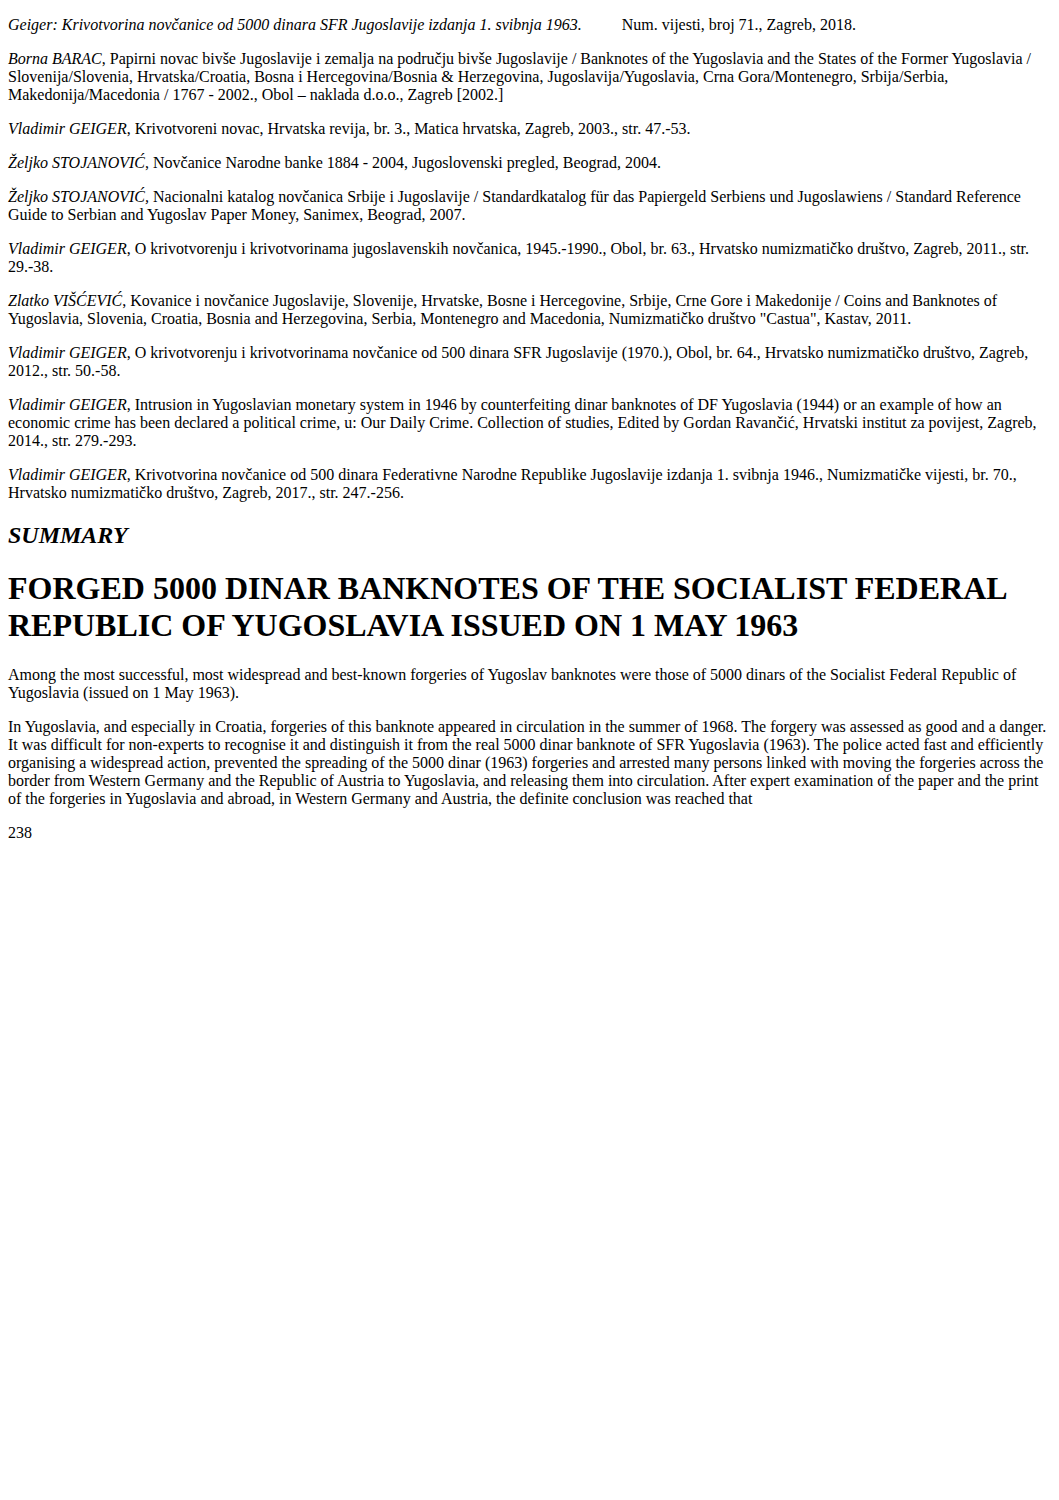Geiger: Krivotvorina novčanice od 5000 dinara SFR Jugoslavije izdanja 1. svibnja 1963. Num. vijesti, broj 71., Zagreb, 2018.
Borna BARAC, Papirni novac bivše Jugoslavije i zemalja na području bivše Jugoslavije / Banknotes of the Yugoslavia and the States of the Former Yugoslavia / Slovenija/Slovenia, Hrvatska/Croatia, Bosna i Hercegovina/Bosnia & Herzegovina, Jugoslavija/Yugoslavia, Crna Gora/Montenegro, Srbija/Serbia, Makedonija/Macedonia / 1767 - 2002., Obol – naklada d.o.o., Zagreb [2002.]
Vladimir GEIGER, Krivotvoreni novac, Hrvatska revija, br. 3., Matica hrvatska, Zagreb, 2003., str. 47.-53.
Željko STOJANOVIĆ, Novčanice Narodne banke 1884 - 2004, Jugoslovenski pregled, Beograd, 2004.
Željko STOJANOVIĆ, Nacionalni katalog novčanica Srbije i Jugoslavije / Standardkatalog für das Papiergeld Serbiens und Jugoslawiens / Standard Reference Guide to Serbian and Yugoslav Paper Money, Sanimex, Beograd, 2007.
Vladimir GEIGER, O krivotvorenju i krivotvorinama jugoslavenskih novčanica, 1945.-1990., Obol, br. 63., Hrvatsko numizmatičko društvo, Zagreb, 2011., str. 29.-38.
Zlatko VIŠĆEVIĆ, Kovanice i novčanice Jugoslavije, Slovenije, Hrvatske, Bosne i Hercegovine, Srbije, Crne Gore i Makedonije / Coins and Banknotes of Yugoslavia, Slovenia, Croatia, Bosnia and Herzegovina, Serbia, Montenegro and Macedonia, Numizmatičko društvo "Castua", Kastav, 2011.
Vladimir GEIGER, O krivotvorenju i krivotvorinama novčanice od 500 dinara SFR Jugoslavije (1970.), Obol, br. 64., Hrvatsko numizmatičko društvo, Zagreb, 2012., str. 50.-58.
Vladimir GEIGER, Intrusion in Yugoslavian monetary system in 1946 by counterfeiting dinar banknotes of DF Yugoslavia (1944) or an example of how an economic crime has been declared a political crime, u: Our Daily Crime. Collection of studies, Edited by Gordan Ravančić, Hrvatski institut za povijest, Zagreb, 2014., str. 279.-293.
Vladimir GEIGER, Krivotvorina novčanice od 500 dinara Federativne Narodne Republike Jugoslavije izdanja 1. svibnja 1946., Numizmatičke vijesti, br. 70., Hrvatsko numizmatičko društvo, Zagreb, 2017., str. 247.-256.
SUMMARY
FORGED 5000 DINAR BANKNOTES OF THE SOCIALIST FEDERAL REPUBLIC OF YUGOSLAVIA ISSUED ON 1 MAY 1963
Among the most successful, most widespread and best-known forgeries of Yugoslav banknotes were those of 5000 dinars of the Socialist Federal Republic of Yugoslavia (issued on 1 May 1963).
In Yugoslavia, and especially in Croatia, forgeries of this banknote appeared in circulation in the summer of 1968. The forgery was assessed as good and a danger. It was difficult for non-experts to recognise it and distinguish it from the real 5000 dinar banknote of SFR Yugoslavia (1963). The police acted fast and efficiently organising a widespread action, prevented the spreading of the 5000 dinar (1963) forgeries and arrested many persons linked with moving the forgeries across the border from Western Germany and the Republic of Austria to Yugoslavia, and releasing them into circulation. After expert examination of the paper and the print of the forgeries in Yugoslavia and abroad, in Western Germany and Austria, the definite conclusion was reached that
238